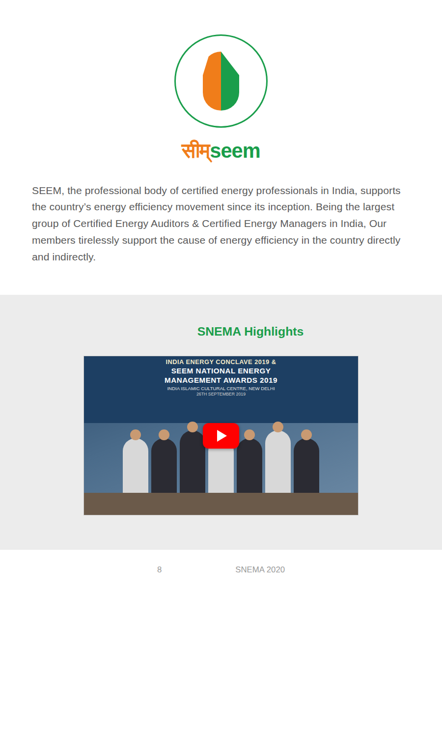सीम्seem
SEEM, the professional body of certified energy professionals in India, supports the country’s energy efficiency movement since its inception. Being the largest group of Certified Energy Auditors & Certified Energy Managers in India, Our members tirelessly support the cause of energy efficiency in the country directly and indirectly.
SNEMA Highlights
INDIA ENERGY CONCLAVE 2019 &
SEEM NATIONAL ENERGY
MANAGEMENT AWARDS 2019
INDIA ISLAMIC CULTURAL CENTRE, NEW DELHI
26TH SEPTEMBER 2019
8 SNEMA 2020